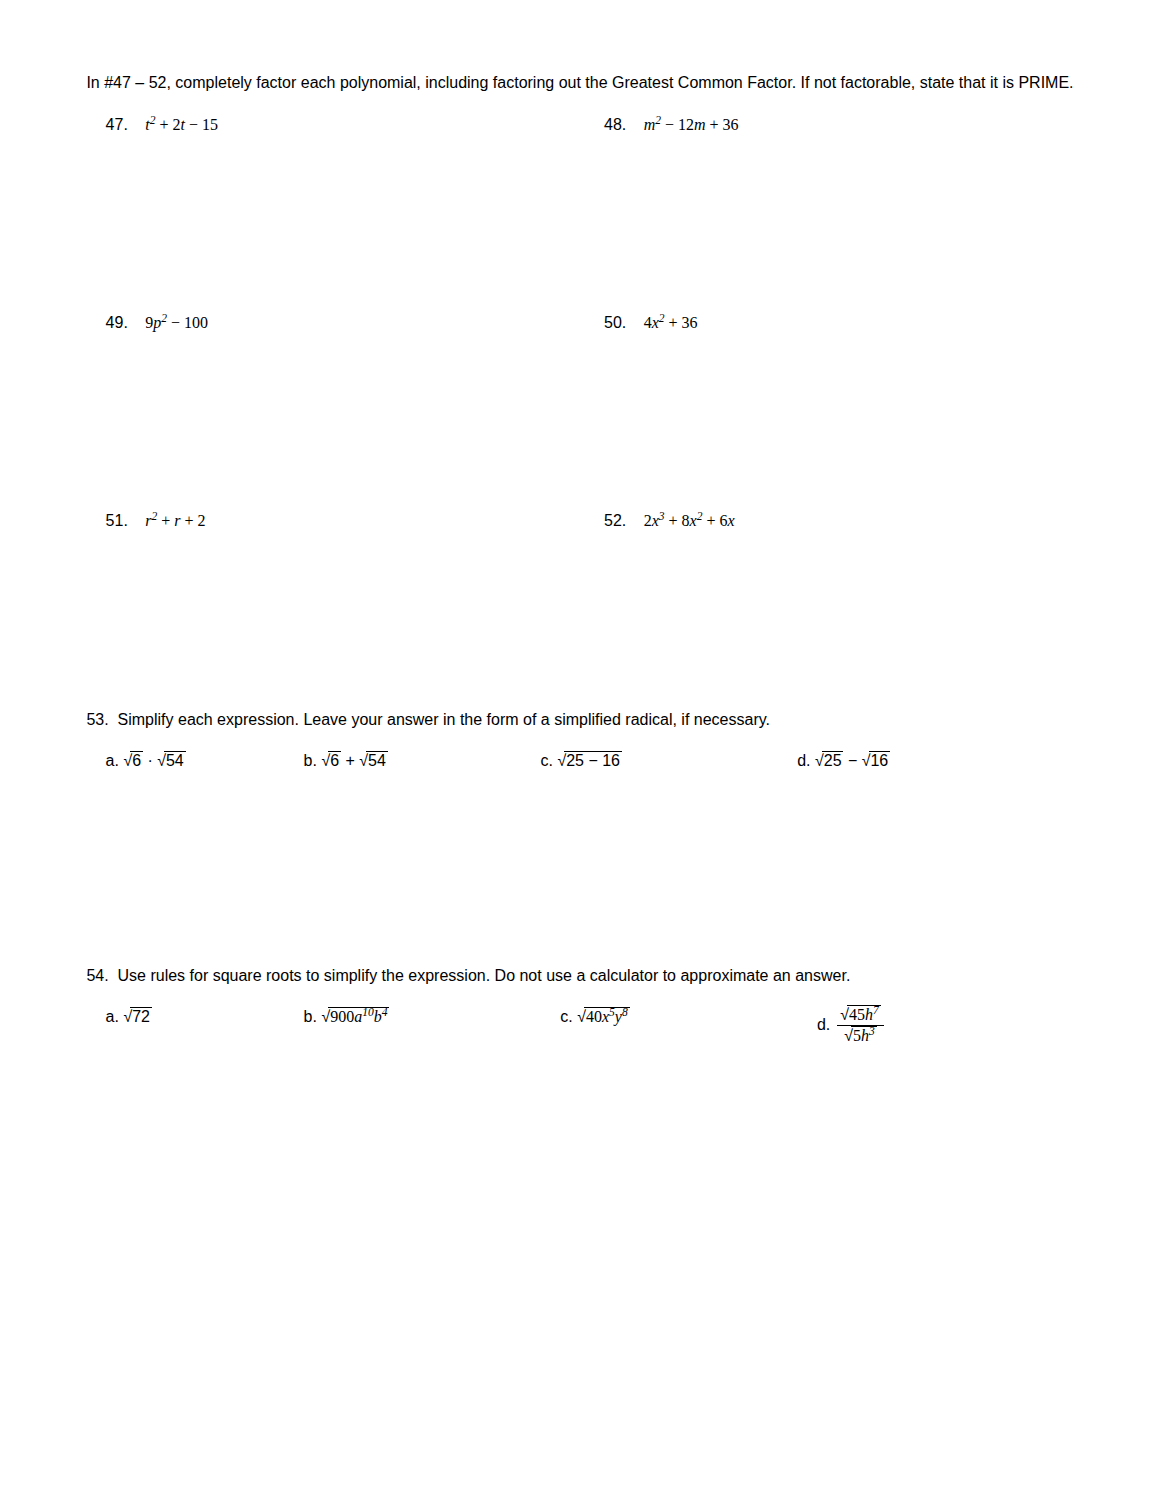In #47 – 52, completely factor each polynomial, including factoring out the Greatest Common Factor. If not factorable, state that it is PRIME.
47. t2 + 2 t − 15
48. m2 − 12 m + 36
49. 9 p2 − 100
50. 4 x2 + 36
51. r2 + r + 2
52. 2 x3 + 8 x2 + 6 x
53. Simplify each expression. Leave your answer in the form of a simplified radical, if necessary.
a. √6 · √54
b. √6 + √54
c. √25 − 16
d. √25 − √16
54. Use rules for square roots to simplify the expression. Do not use a calculator to approximate an answer.
a. √72
b. √900 a10b4
c. √40 x5y8
d. √45 h7 √5 h3